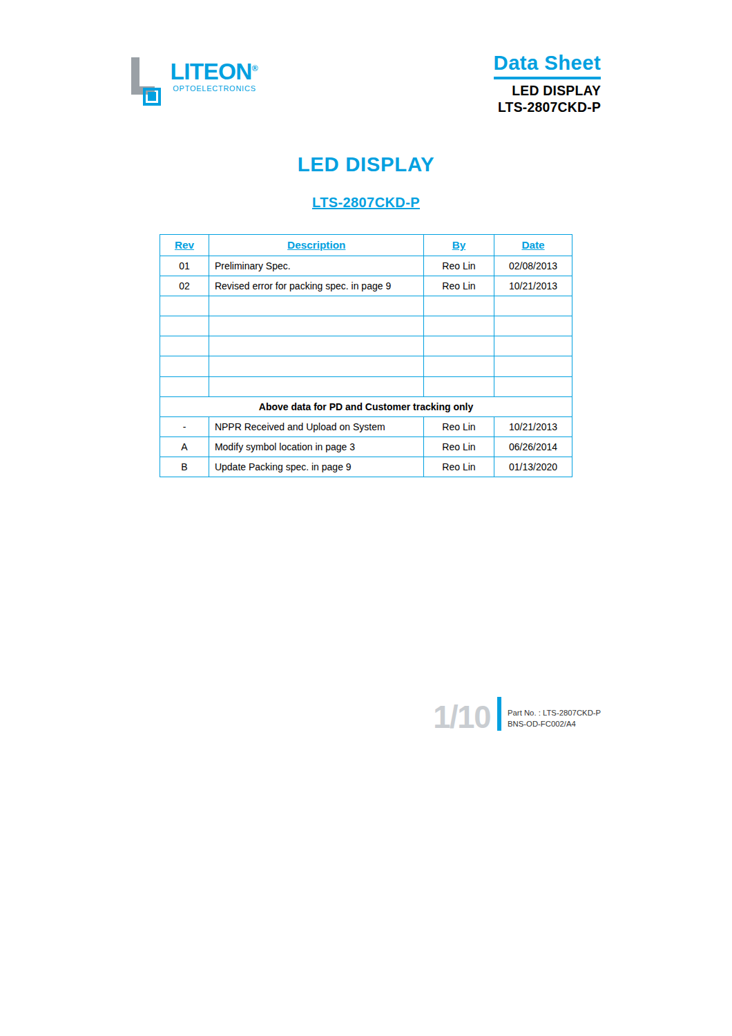LITEON®
OPTOELECTRONICS
Data Sheet
LED DISPLAY
LTS-2807CKD-P
LED DISPLAY
LTS-2807CKD-P
| Rev | Description | By | Date |
| --- | --- | --- | --- |
| 01 | Preliminary Spec. | Reo Lin | 02/08/2013 |
| 02 | Revised error for packing spec. in page 9 | Reo Lin | 10/21/2013 |
| Above data for PD and Customer tracking only |
| - | NPPR Received and Upload on System | Reo Lin | 10/21/2013 |
| A | Modify symbol location in page 3 | Reo Lin | 06/26/2014 |
| B | Update Packing spec. in page 9 | Reo Lin | 01/13/2020 |
1/10
Part No. : LTS-2807CKD-P
BNS-OD-FC002/A4